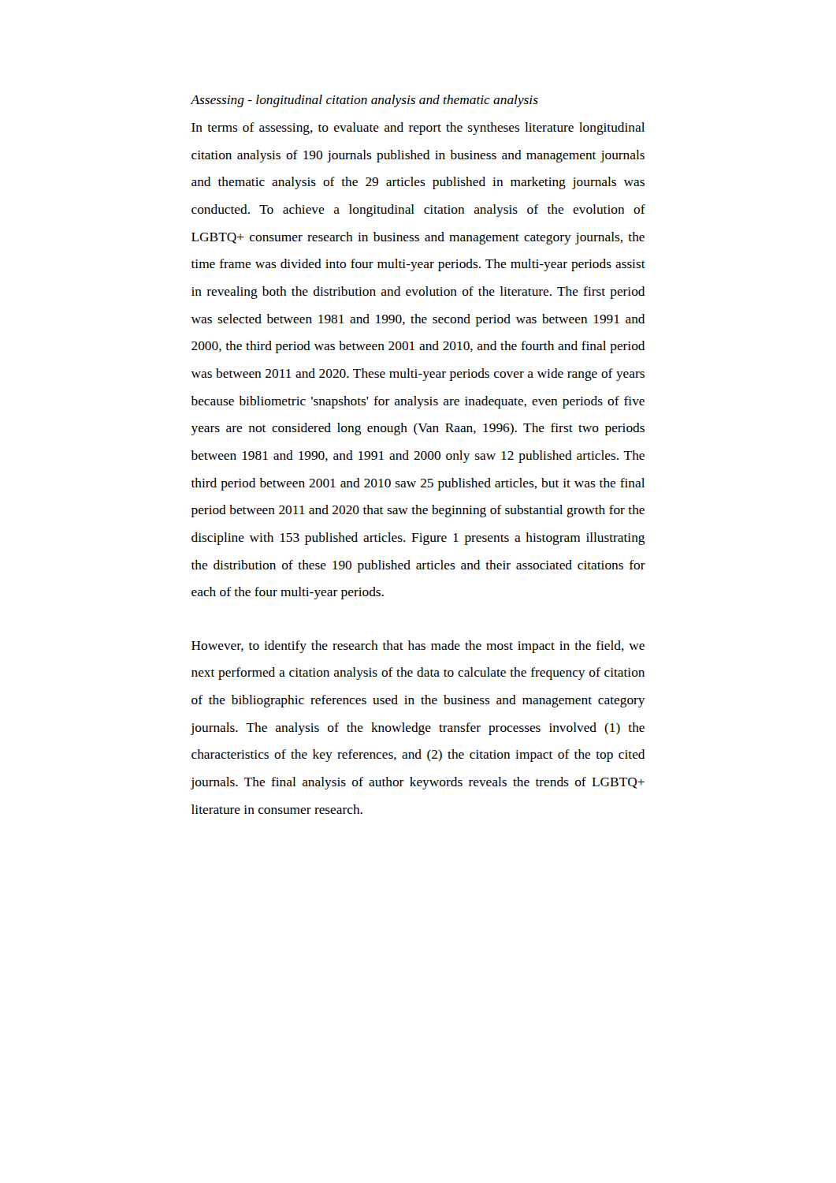Assessing - longitudinal citation analysis and thematic analysis
In terms of assessing, to evaluate and report the syntheses literature longitudinal citation analysis of 190 journals published in business and management journals and thematic analysis of the 29 articles published in marketing journals was conducted. To achieve a longitudinal citation analysis of the evolution of LGBTQ+ consumer research in business and management category journals, the time frame was divided into four multi-year periods. The multi-year periods assist in revealing both the distribution and evolution of the literature. The first period was selected between 1981 and 1990, the second period was between 1991 and 2000, the third period was between 2001 and 2010, and the fourth and final period was between 2011 and 2020. These multi-year periods cover a wide range of years because bibliometric 'snapshots' for analysis are inadequate, even periods of five years are not considered long enough (Van Raan, 1996). The first two periods between 1981 and 1990, and 1991 and 2000 only saw 12 published articles. The third period between 2001 and 2010 saw 25 published articles, but it was the final period between 2011 and 2020 that saw the beginning of substantial growth for the discipline with 153 published articles. Figure 1 presents a histogram illustrating the distribution of these 190 published articles and their associated citations for each of the four multi-year periods.
However, to identify the research that has made the most impact in the field, we next performed a citation analysis of the data to calculate the frequency of citation of the bibliographic references used in the business and management category journals. The analysis of the knowledge transfer processes involved (1) the characteristics of the key references, and (2) the citation impact of the top cited journals. The final analysis of author keywords reveals the trends of LGBTQ+ literature in consumer research.